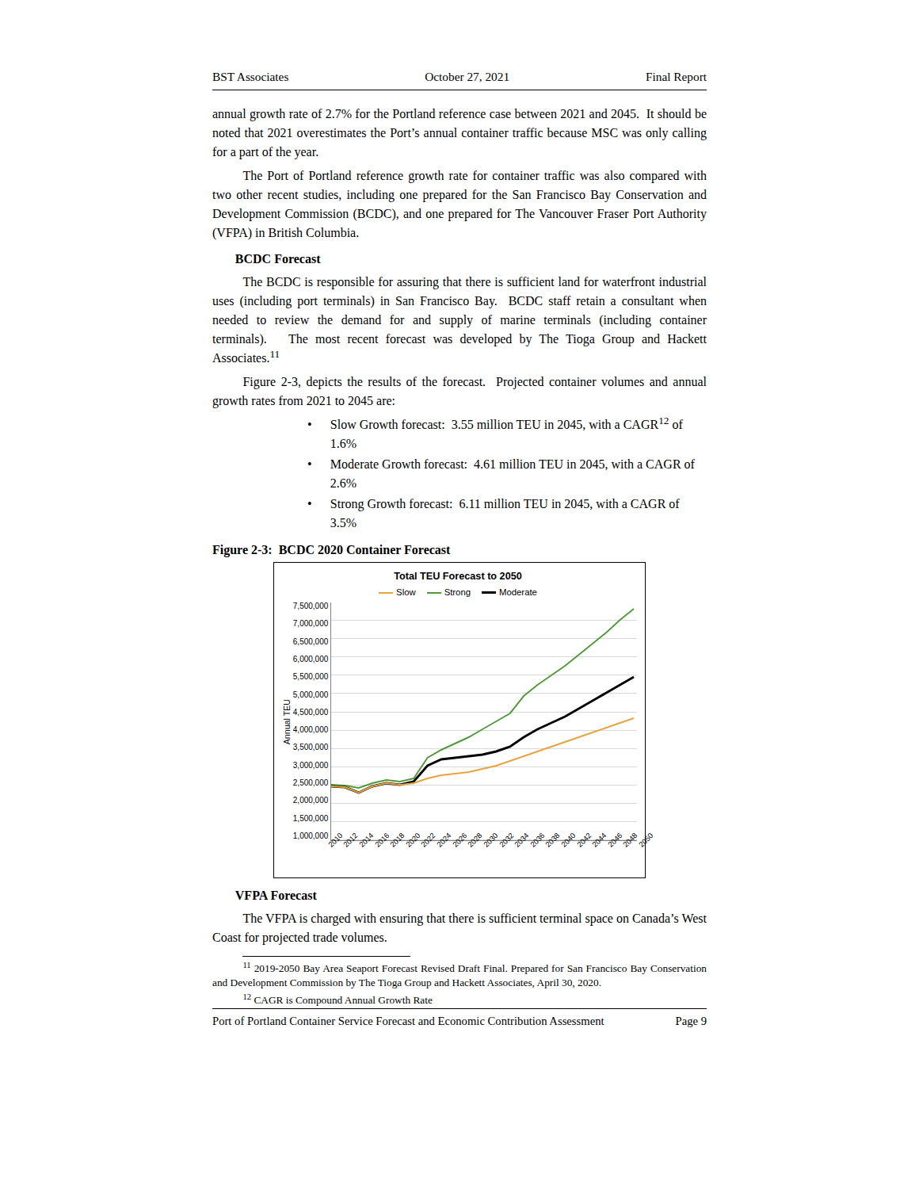BST Associates
October 27, 2021
Final Report
annual growth rate of 2.7% for the Portland reference case between 2021 and 2045. It should be noted that 2021 overestimates the Port’s annual container traffic because MSC was only calling for a part of the year.
The Port of Portland reference growth rate for container traffic was also compared with two other recent studies, including one prepared for the San Francisco Bay Conservation and Development Commission (BCDC), and one prepared for The Vancouver Fraser Port Authority (VFPA) in British Columbia.
BCDC Forecast
The BCDC is responsible for assuring that there is sufficient land for waterfront industrial uses (including port terminals) in San Francisco Bay. BCDC staff retain a consultant when needed to review the demand for and supply of marine terminals (including container terminals). The most recent forecast was developed by The Tioga Group and Hackett Associates.11
Figure 2-3, depicts the results of the forecast. Projected container volumes and annual growth rates from 2021 to 2045 are:
Slow Growth forecast: 3.55 million TEU in 2045, with a CAGR12 of 1.6%
Moderate Growth forecast: 4.61 million TEU in 2045, with a CAGR of 2.6%
Strong Growth forecast: 6.11 million TEU in 2045, with a CAGR of 3.5%
Figure 2-3: BCDC 2020 Container Forecast
Total TEU Forecast to 2050
Slow Strong Moderate
Annual TEU
7,500,000 7,000,000 6,500,000 6,000,000 5,500,000 5,000,000 4,500,000 4,000,000 3,500,000 3,000,000 2,500,000 2,000,000 1,500,000 1,000,000
201020122014201620182020202220242026202820302032203420362038204020422044204620482050
VFPA Forecast
The VFPA is charged with ensuring that there is sufficient terminal space on Canada’s West Coast for projected trade volumes.
11 2019-2050 Bay Area Seaport Forecast Revised Draft Final. Prepared for San Francisco Bay Conservation and Development Commission by The Tioga Group and Hackett Associates, April 30, 2020.
12 CAGR is Compound Annual Growth Rate
Port of Portland Container Service Forecast and Economic Contribution Assessment
Page 9